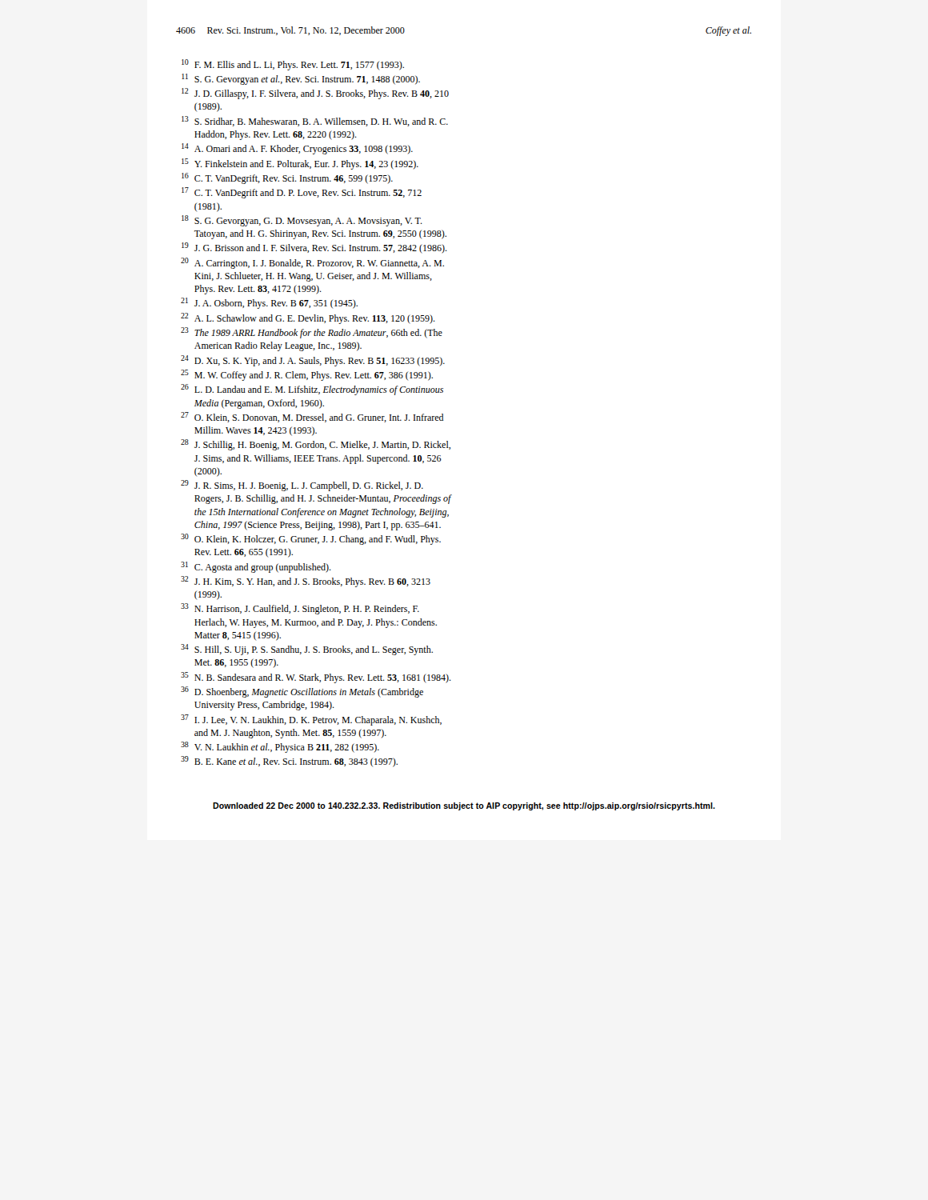4606 Rev. Sci. Instrum., Vol. 71, No. 12, December 2000 Coffey et al.
10 F. M. Ellis and L. Li, Phys. Rev. Lett. 71, 1577 (1993).
11 S. G. Gevorgyan et al., Rev. Sci. Instrum. 71, 1488 (2000).
12 J. D. Gillaspy, I. F. Silvera, and J. S. Brooks, Phys. Rev. B 40, 210 (1989).
13 S. Sridhar, B. Maheswaran, B. A. Willemsen, D. H. Wu, and R. C. Haddon, Phys. Rev. Lett. 68, 2220 (1992).
14 A. Omari and A. F. Khoder, Cryogenics 33, 1098 (1993).
15 Y. Finkelstein and E. Polturak, Eur. J. Phys. 14, 23 (1992).
16 C. T. VanDegrift, Rev. Sci. Instrum. 46, 599 (1975).
17 C. T. VanDegrift and D. P. Love, Rev. Sci. Instrum. 52, 712 (1981).
18 S. G. Gevorgyan, G. D. Movsesyan, A. A. Movsisyan, V. T. Tatoyan, and H. G. Shirinyan, Rev. Sci. Instrum. 69, 2550 (1998).
19 J. G. Brisson and I. F. Silvera, Rev. Sci. Instrum. 57, 2842 (1986).
20 A. Carrington, I. J. Bonalde, R. Prozorov, R. W. Giannetta, A. M. Kini, J. Schlueter, H. H. Wang, U. Geiser, and J. M. Williams, Phys. Rev. Lett. 83, 4172 (1999).
21 J. A. Osborn, Phys. Rev. B 67, 351 (1945).
22 A. L. Schawlow and G. E. Devlin, Phys. Rev. 113, 120 (1959).
23 The 1989 ARRL Handbook for the Radio Amateur, 66th ed. (The American Radio Relay League, Inc., 1989).
24 D. Xu, S. K. Yip, and J. A. Sauls, Phys. Rev. B 51, 16233 (1995).
25 M. W. Coffey and J. R. Clem, Phys. Rev. Lett. 67, 386 (1991).
26 L. D. Landau and E. M. Lifshitz, Electrodynamics of Continuous Media (Pergaman, Oxford, 1960).
27 O. Klein, S. Donovan, M. Dressel, and G. Gruner, Int. J. Infrared Millim. Waves 14, 2423 (1993).
28 J. Schillig, H. Boenig, M. Gordon, C. Mielke, J. Martin, D. Rickel, J. Sims, and R. Williams, IEEE Trans. Appl. Supercond. 10, 526 (2000).
29 J. R. Sims, H. J. Boenig, L. J. Campbell, D. G. Rickel, J. D. Rogers, J. B. Schillig, and H. J. Schneider-Muntau, Proceedings of the 15th International Conference on Magnet Technology, Beijing, China, 1997 (Science Press, Beijing, 1998), Part I, pp. 635–641.
30 O. Klein, K. Holczer, G. Gruner, J. J. Chang, and F. Wudl, Phys. Rev. Lett. 66, 655 (1991).
31 C. Agosta and group (unpublished).
32 J. H. Kim, S. Y. Han, and J. S. Brooks, Phys. Rev. B 60, 3213 (1999).
33 N. Harrison, J. Caulfield, J. Singleton, P. H. P. Reinders, F. Herlach, W. Hayes, M. Kurmoo, and P. Day, J. Phys.: Condens. Matter 8, 5415 (1996).
34 S. Hill, S. Uji, P. S. Sandhu, J. S. Brooks, and L. Seger, Synth. Met. 86, 1955 (1997).
35 N. B. Sandesara and R. W. Stark, Phys. Rev. Lett. 53, 1681 (1984).
36 D. Shoenberg, Magnetic Oscillations in Metals (Cambridge University Press, Cambridge, 1984).
37 I. J. Lee, V. N. Laukhin, D. K. Petrov, M. Chaparala, N. Kushch, and M. J. Naughton, Synth. Met. 85, 1559 (1997).
38 V. N. Laukhin et al., Physica B 211, 282 (1995).
39 B. E. Kane et al., Rev. Sci. Instrum. 68, 3843 (1997).
Downloaded 22 Dec 2000 to 140.232.2.33. Redistribution subject to AIP copyright, see http://ojps.aip.org/rsio/rsicpyrts.html.